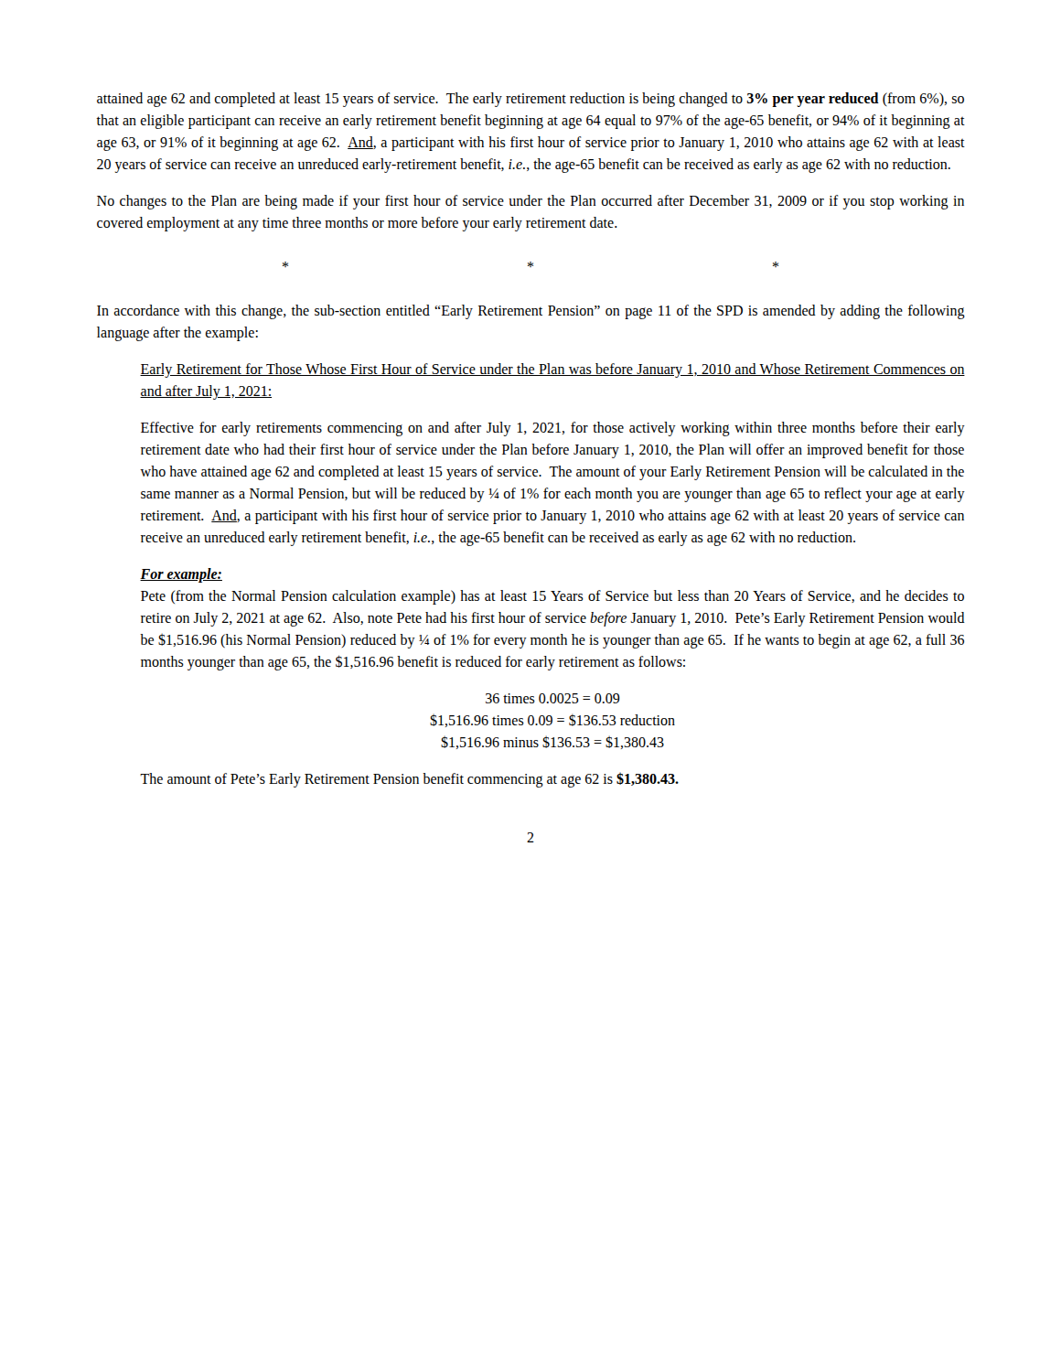attained age 62 and completed at least 15 years of service. The early retirement reduction is being changed to 3% per year reduced (from 6%), so that an eligible participant can receive an early retirement benefit beginning at age 64 equal to 97% of the age-65 benefit, or 94% of it beginning at age 63, or 91% of it beginning at age 62. And, a participant with his first hour of service prior to January 1, 2010 who attains age 62 with at least 20 years of service can receive an unreduced early-retirement benefit, i.e., the age-65 benefit can be received as early as age 62 with no reduction.
No changes to the Plan are being made if your first hour of service under the Plan occurred after December 31, 2009 or if you stop working in covered employment at any time three months or more before your early retirement date.
* * *
In accordance with this change, the sub-section entitled “Early Retirement Pension” on page 11 of the SPD is amended by adding the following language after the example:
Early Retirement for Those Whose First Hour of Service under the Plan was before January 1, 2010 and Whose Retirement Commences on and after July 1, 2021:
Effective for early retirements commencing on and after July 1, 2021, for those actively working within three months before their early retirement date who had their first hour of service under the Plan before January 1, 2010, the Plan will offer an improved benefit for those who have attained age 62 and completed at least 15 years of service. The amount of your Early Retirement Pension will be calculated in the same manner as a Normal Pension, but will be reduced by ¼ of 1% for each month you are younger than age 65 to reflect your age at early retirement. And, a participant with his first hour of service prior to January 1, 2010 who attains age 62 with at least 20 years of service can receive an unreduced early retirement benefit, i.e., the age-65 benefit can be received as early as age 62 with no reduction.
For example:
Pete (from the Normal Pension calculation example) has at least 15 Years of Service but less than 20 Years of Service, and he decides to retire on July 2, 2021 at age 62. Also, note Pete had his first hour of service before January 1, 2010. Pete’s Early Retirement Pension would be $1,516.96 (his Normal Pension) reduced by ¼ of 1% for every month he is younger than age 65. If he wants to begin at age 62, a full 36 months younger than age 65, the $1,516.96 benefit is reduced for early retirement as follows:
36 times 0.0025 = 0.09
$1,516.96 times 0.09 = $136.53 reduction
$1,516.96 minus $136.53 = $1,380.43
The amount of Pete’s Early Retirement Pension benefit commencing at age 62 is $1,380.43.
2